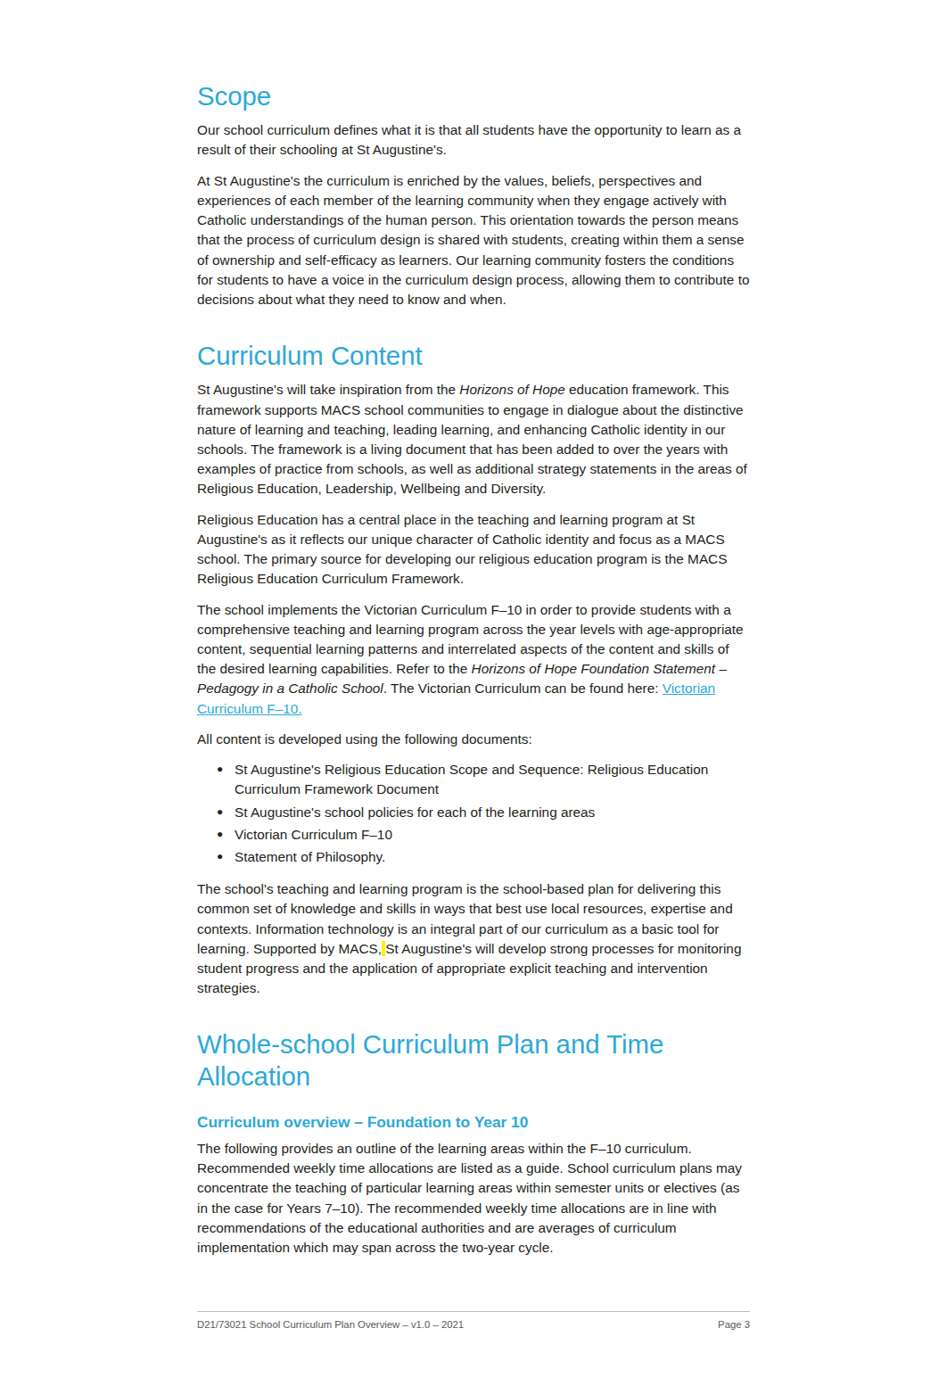Scope
Our school curriculum defines what it is that all students have the opportunity to learn as a result of their schooling at St Augustine's.
At St Augustine's the curriculum is enriched by the values, beliefs, perspectives and experiences of each member of the learning community when they engage actively with Catholic understandings of the human person. This orientation towards the person means that the process of curriculum design is shared with students, creating within them a sense of ownership and self-efficacy as learners. Our learning community fosters the conditions for students to have a voice in the curriculum design process, allowing them to contribute to decisions about what they need to know and when.
Curriculum Content
St Augustine's will take inspiration from the Horizons of Hope education framework. This framework supports MACS school communities to engage in dialogue about the distinctive nature of learning and teaching, leading learning, and enhancing Catholic identity in our schools. The framework is a living document that has been added to over the years with examples of practice from schools, as well as additional strategy statements in the areas of Religious Education, Leadership, Wellbeing and Diversity.
Religious Education has a central place in the teaching and learning program at St Augustine's as it reflects our unique character of Catholic identity and focus as a MACS school. The primary source for developing our religious education program is the MACS Religious Education Curriculum Framework.
The school implements the Victorian Curriculum F–10 in order to provide students with a comprehensive teaching and learning program across the year levels with age-appropriate content, sequential learning patterns and interrelated aspects of the content and skills of the desired learning capabilities. Refer to the Horizons of Hope Foundation Statement – Pedagogy in a Catholic School. The Victorian Curriculum can be found here: Victorian Curriculum F–10.
All content is developed using the following documents:
St Augustine's Religious Education Scope and Sequence: Religious Education Curriculum Framework Document
St Augustine's school policies for each of the learning areas
Victorian Curriculum F–10
Statement of Philosophy.
The school's teaching and learning program is the school-based plan for delivering this common set of knowledge and skills in ways that best use local resources, expertise and contexts. Information technology is an integral part of our curriculum as a basic tool for learning. Supported by MACS, St Augustine's will develop strong processes for monitoring student progress and the application of appropriate explicit teaching and intervention strategies.
Whole-school Curriculum Plan and Time Allocation
Curriculum overview – Foundation to Year 10
The following provides an outline of the learning areas within the F–10 curriculum. Recommended weekly time allocations are listed as a guide. School curriculum plans may concentrate the teaching of particular learning areas within semester units or electives (as in the case for Years 7–10). The recommended weekly time allocations are in line with recommendations of the educational authorities and are averages of curriculum implementation which may span across the two-year cycle.
D21/73021 School Curriculum Plan Overview – v1.0 – 2021
Page 3